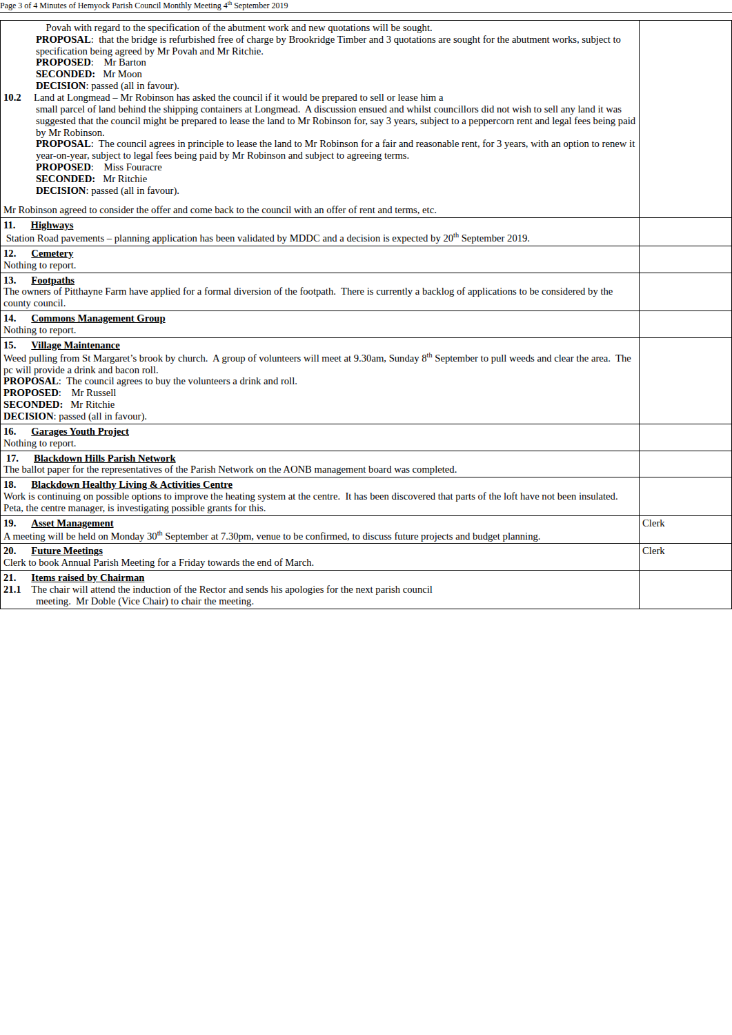Page 3 of 4 Minutes of Hemyock Parish Council Monthly Meeting 4th September 2019
| Povah with regard to the specification of the abutment work and new quotations will be sought. PROPOSAL : that the bridge is refurbished free of charge by Brookridge Timber and 3 quotations are sought for the abutment works, subject to specification being agreed by Mr Povah and Mr Ritchie. PROPOSED : Mr Barton SECONDED: Mr Moon DECISION : passed (all in favour). 10.2 Land at Longmead – Mr Robinson has asked the council if it would be prepared to sell or lease him a small parcel of land behind the shipping containers at Longmead. A discussion ensued and whilst councillors did not wish to sell any land it was suggested that the council might be prepared to lease the land to Mr Robinson for, say 3 years, subject to a peppercorn rent and legal fees being paid by Mr Robinson. PROPOSAL : The council agrees in principle to lease the land to Mr Robinson for a fair and reasonable rent, for 3 years, with an option to renew it year-on-year, subject to legal fees being paid by Mr Robinson and subject to agreeing terms. PROPOSED : Miss Fouracre SECONDED: Mr Ritchie DECISION : passed (all in favour). Mr Robinson agreed to consider the offer and come back to the council with an offer of rent and terms, etc. | |
| 11. Highways Station Road pavements – planning application has been validated by MDDC and a decision is expected by 20 th September 2019. | |
| 12. Cemetery Nothing to report. | |
| 13. Footpaths The owners of Pitthayne Farm have applied for a formal diversion of the footpath. There is currently a backlog of applications to be considered by the county council. | |
| 14. Commons Management Group Nothing to report. | |
| 15. Village Maintenance Weed pulling from St Margaret’s brook by church. A group of volunteers will meet at 9.30am, Sunday 8 th September to pull weeds and clear the area. The pc will provide a drink and bacon roll. PROPOSAL : The council agrees to buy the volunteers a drink and roll. PROPOSED : Mr Russell SECONDED: Mr Ritchie DECISION : passed (all in favour). | |
| 16. Garages Youth Project Nothing to report. | |
| 17. Blackdown Hills Parish Network The ballot paper for the representatives of the Parish Network on the AONB management board was completed. | |
| 18. Blackdown Healthy Living & Activities Centre Work is continuing on possible options to improve the heating system at the centre. It has been discovered that parts of the loft have not been insulated. Peta, the centre manager, is investigating possible grants for this. | |
| 19. Asset Management A meeting will be held on Monday 30 th September at 7.30pm, venue to be confirmed, to discuss future projects and budget planning. | Clerk |
| 20. Future Meetings Clerk to book Annual Parish Meeting for a Friday towards the end of March. | Clerk |
| 21. Items raised by Chairman 21.1 The chair will attend the induction of the Rector and sends his apologies for the next parish council meeting. Mr Doble (Vice Chair) to chair the meeting. | |